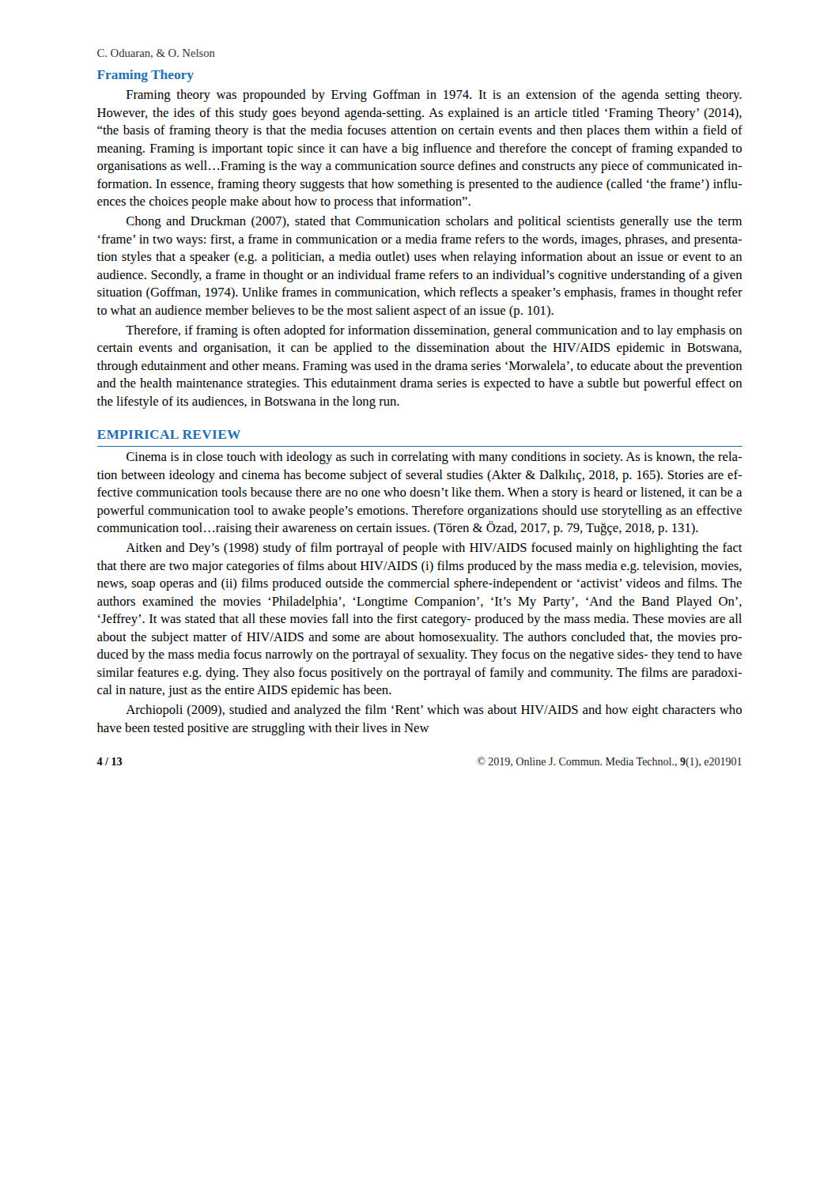C. Oduaran, & O. Nelson
Framing Theory
Framing theory was propounded by Erving Goffman in 1974. It is an extension of the agenda setting theory. However, the ides of this study goes beyond agenda-setting. As explained is an article titled ‘Framing Theory’ (2014), “the basis of framing theory is that the media focuses attention on certain events and then places them within a field of meaning. Framing is important topic since it can have a big influence and therefore the concept of framing expanded to organisations as well…Framing is the way a communication source defines and constructs any piece of communicated information. In essence, framing theory suggests that how something is presented to the audience (called ‘the frame’) influences the choices people make about how to process that information”.
Chong and Druckman (2007), stated that Communication scholars and political scientists generally use the term ‘frame’ in two ways: first, a frame in communication or a media frame refers to the words, images, phrases, and presentation styles that a speaker (e.g. a politician, a media outlet) uses when relaying information about an issue or event to an audience. Secondly, a frame in thought or an individual frame refers to an individual’s cognitive understanding of a given situation (Goffman, 1974). Unlike frames in communication, which reflects a speaker’s emphasis, frames in thought refer to what an audience member believes to be the most salient aspect of an issue (p. 101).
Therefore, if framing is often adopted for information dissemination, general communication and to lay emphasis on certain events and organisation, it can be applied to the dissemination about the HIV/AIDS epidemic in Botswana, through edutainment and other means. Framing was used in the drama series ‘Morwalela’, to educate about the prevention and the health maintenance strategies. This edutainment drama series is expected to have a subtle but powerful effect on the lifestyle of its audiences, in Botswana in the long run.
EMPIRICAL REVIEW
Cinema is in close touch with ideology as such in correlating with many conditions in society. As is known, the relation between ideology and cinema has become subject of several studies (Akter & Dalkılıç, 2018, p. 165). Stories are effective communication tools because there are no one who doesn’t like them. When a story is heard or listened, it can be a powerful communication tool to awake people’s emotions. Therefore organizations should use storytelling as an effective communication tool…raising their awareness on certain issues. (Tören & Özad, 2017, p. 79, Tuğçe, 2018, p. 131).
Aitken and Dey’s (1998) study of film portrayal of people with HIV/AIDS focused mainly on highlighting the fact that there are two major categories of films about HIV/AIDS (i) films produced by the mass media e.g. television, movies, news, soap operas and (ii) films produced outside the commercial sphere-independent or ‘activist’ videos and films. The authors examined the movies ‘Philadelphia’, ‘Longtime Companion’, ‘It’s My Party’, ‘And the Band Played On’, ‘Jeffrey’. It was stated that all these movies fall into the first category- produced by the mass media. These movies are all about the subject matter of HIV/AIDS and some are about homosexuality. The authors concluded that, the movies produced by the mass media focus narrowly on the portrayal of sexuality. They focus on the negative sides- they tend to have similar features e.g. dying. They also focus positively on the portrayal of family and community. The films are paradoxical in nature, just as the entire AIDS epidemic has been.
Archiopoli (2009), studied and analyzed the film ‘Rent’ which was about HIV/AIDS and how eight characters who have been tested positive are struggling with their lives in New
4 / 13 © 2019, Online J. Commun. Media Technol., 9(1), e201901